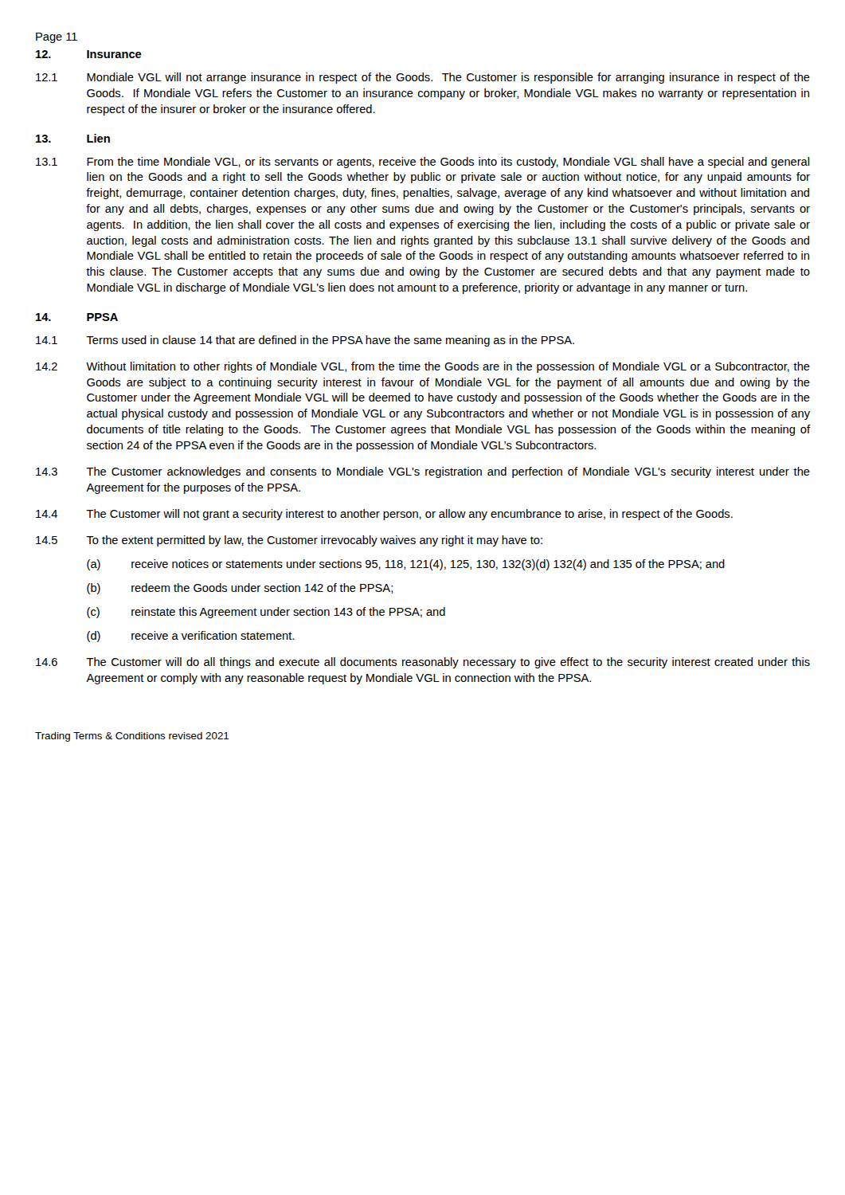Page 11
12. Insurance
12.1 Mondiale VGL will not arrange insurance in respect of the Goods. The Customer is responsible for arranging insurance in respect of the Goods. If Mondiale VGL refers the Customer to an insurance company or broker, Mondiale VGL makes no warranty or representation in respect of the insurer or broker or the insurance offered.
13. Lien
13.1 From the time Mondiale VGL, or its servants or agents, receive the Goods into its custody, Mondiale VGL shall have a special and general lien on the Goods and a right to sell the Goods whether by public or private sale or auction without notice, for any unpaid amounts for freight, demurrage, container detention charges, duty, fines, penalties, salvage, average of any kind whatsoever and without limitation and for any and all debts, charges, expenses or any other sums due and owing by the Customer or the Customer's principals, servants or agents. In addition, the lien shall cover the all costs and expenses of exercising the lien, including the costs of a public or private sale or auction, legal costs and administration costs. The lien and rights granted by this subclause 13.1 shall survive delivery of the Goods and Mondiale VGL shall be entitled to retain the proceeds of sale of the Goods in respect of any outstanding amounts whatsoever referred to in this clause. The Customer accepts that any sums due and owing by the Customer are secured debts and that any payment made to Mondiale VGL in discharge of Mondiale VGL's lien does not amount to a preference, priority or advantage in any manner or turn.
14. PPSA
14.1 Terms used in clause 14 that are defined in the PPSA have the same meaning as in the PPSA.
14.2 Without limitation to other rights of Mondiale VGL, from the time the Goods are in the possession of Mondiale VGL or a Subcontractor, the Goods are subject to a continuing security interest in favour of Mondiale VGL for the payment of all amounts due and owing by the Customer under the Agreement Mondiale VGL will be deemed to have custody and possession of the Goods whether the Goods are in the actual physical custody and possession of Mondiale VGL or any Subcontractors and whether or not Mondiale VGL is in possession of any documents of title relating to the Goods. The Customer agrees that Mondiale VGL has possession of the Goods within the meaning of section 24 of the PPSA even if the Goods are in the possession of Mondiale VGL’s Subcontractors.
14.3 The Customer acknowledges and consents to Mondiale VGL's registration and perfection of Mondiale VGL's security interest under the Agreement for the purposes of the PPSA.
14.4 The Customer will not grant a security interest to another person, or allow any encumbrance to arise, in respect of the Goods.
14.5 To the extent permitted by law, the Customer irrevocably waives any right it may have to:
(a) receive notices or statements under sections 95, 118, 121(4), 125, 130, 132(3)(d) 132(4) and 135 of the PPSA; and
(b) redeem the Goods under section 142 of the PPSA;
(c) reinstate this Agreement under section 143 of the PPSA; and
(d) receive a verification statement.
14.6 The Customer will do all things and execute all documents reasonably necessary to give effect to the security interest created under this Agreement or comply with any reasonable request by Mondiale VGL in connection with the PPSA.
Trading Terms & Conditions revised 2021